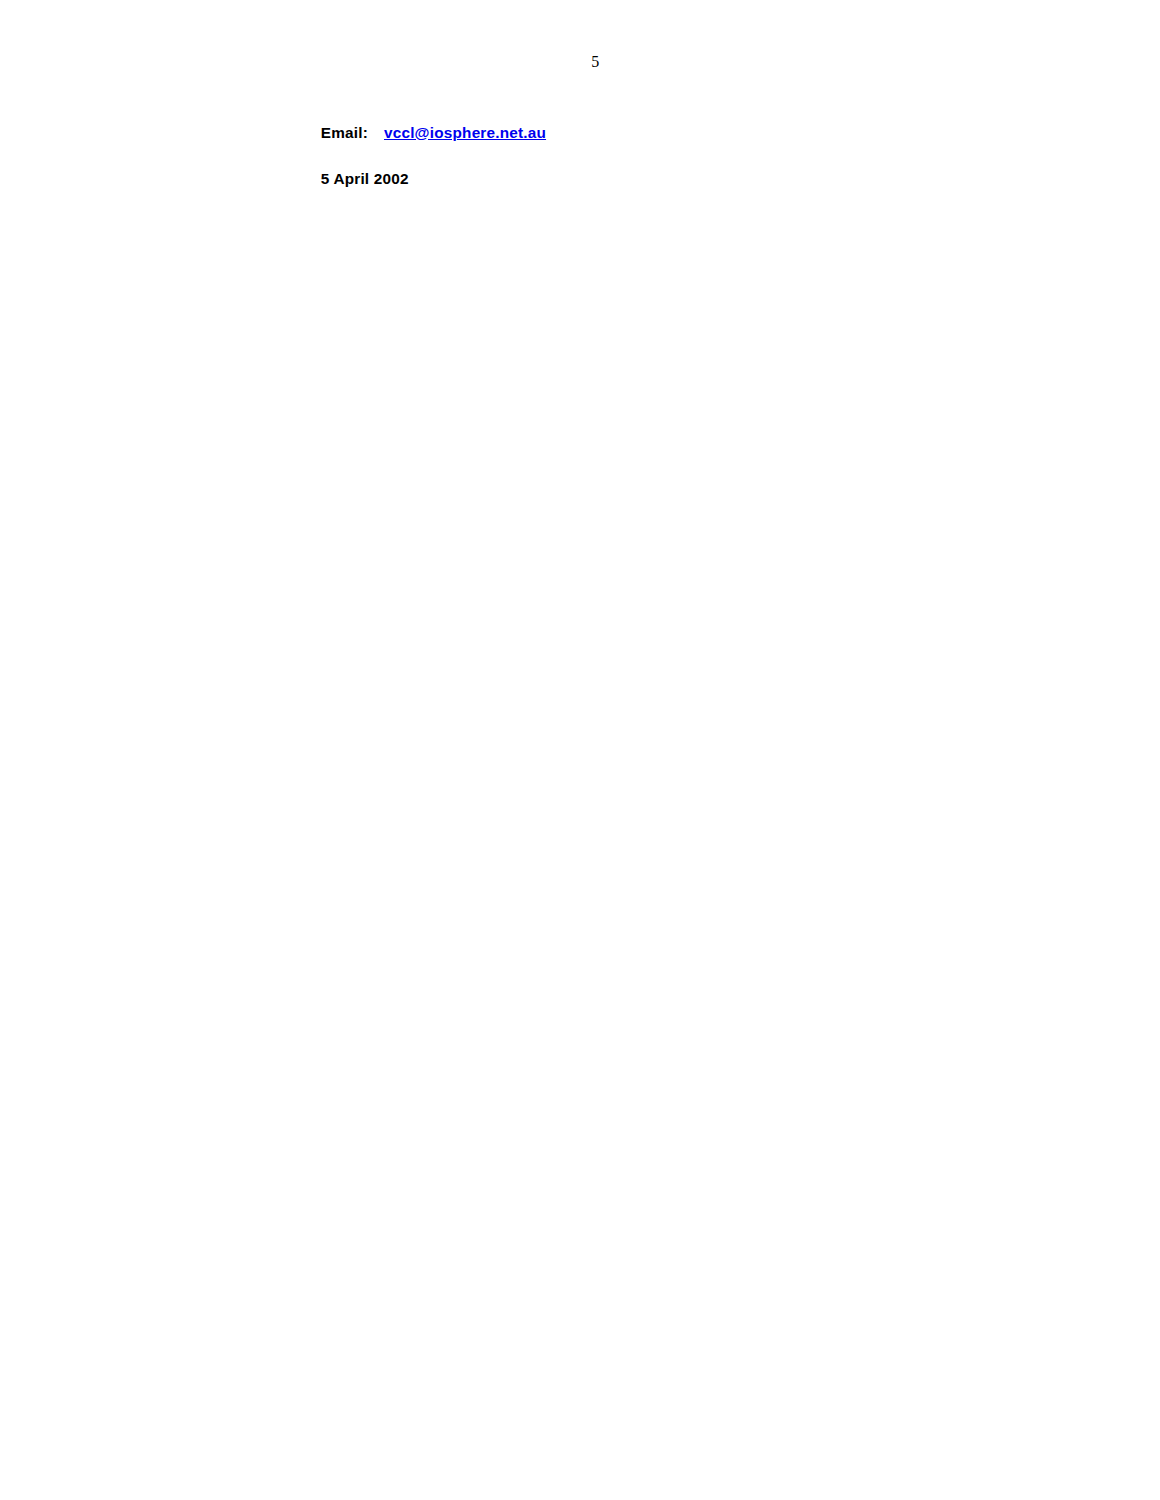5
Email: vccl@iosphere.net.au
5 April 2002